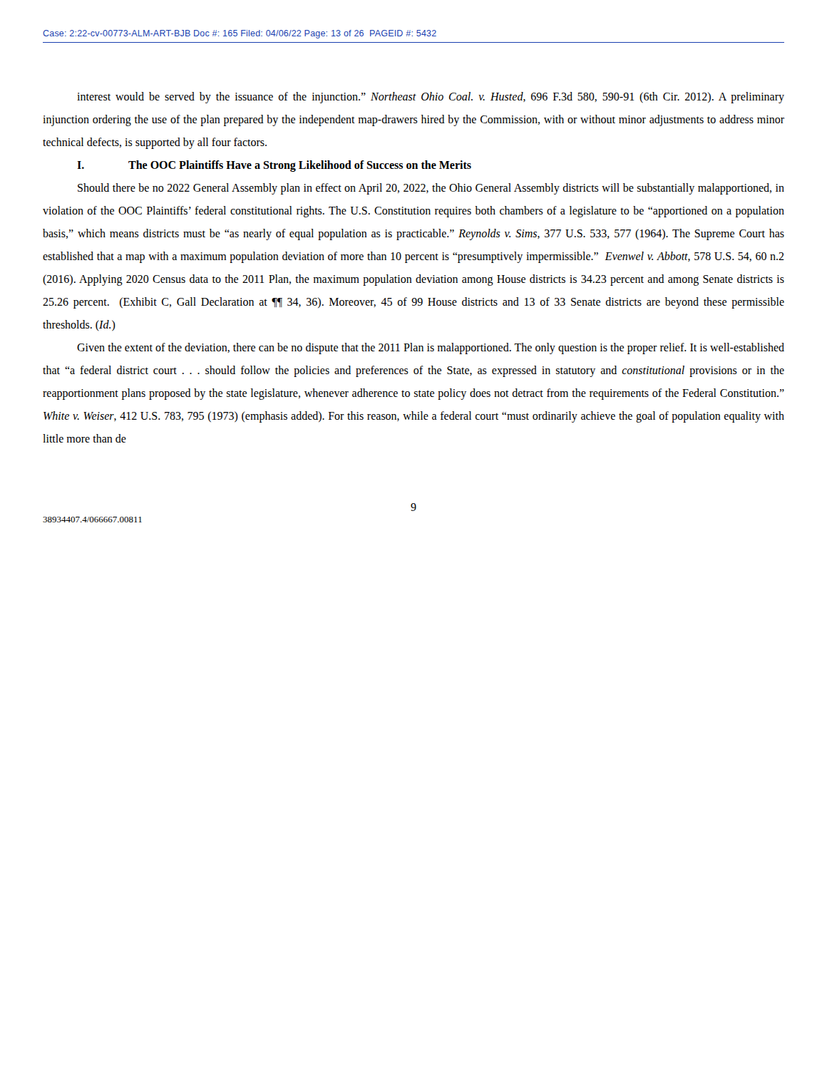Case: 2:22-cv-00773-ALM-ART-BJB Doc #: 165 Filed: 04/06/22 Page: 13 of 26 PAGEID #: 5432
interest would be served by the issuance of the injunction.” Northeast Ohio Coal. v. Husted, 696 F.3d 580, 590-91 (6th Cir. 2012). A preliminary injunction ordering the use of the plan prepared by the independent map-drawers hired by the Commission, with or without minor adjustments to address minor technical defects, is supported by all four factors.
I. The OOC Plaintiffs Have a Strong Likelihood of Success on the Merits
Should there be no 2022 General Assembly plan in effect on April 20, 2022, the Ohio General Assembly districts will be substantially malapportioned, in violation of the OOC Plaintiffs’ federal constitutional rights. The U.S. Constitution requires both chambers of a legislature to be “apportioned on a population basis,” which means districts must be “as nearly of equal population as is practicable.” Reynolds v. Sims, 377 U.S. 533, 577 (1964). The Supreme Court has established that a map with a maximum population deviation of more than 10 percent is “presumptively impermissible.” Evenwel v. Abbott, 578 U.S. 54, 60 n.2 (2016). Applying 2020 Census data to the 2011 Plan, the maximum population deviation among House districts is 34.23 percent and among Senate districts is 25.26 percent. (Exhibit C, Gall Declaration at ¶¶ 34, 36). Moreover, 45 of 99 House districts and 13 of 33 Senate districts are beyond these permissible thresholds. (Id.)
Given the extent of the deviation, there can be no dispute that the 2011 Plan is malapportioned. The only question is the proper relief. It is well-established that “a federal district court . . . should follow the policies and preferences of the State, as expressed in statutory and constitutional provisions or in the reapportionment plans proposed by the state legislature, whenever adherence to state policy does not detract from the requirements of the Federal Constitution.” White v. Weiser, 412 U.S. 783, 795 (1973) (emphasis added). For this reason, while a federal court “must ordinarily achieve the goal of population equality with little more than de
9
38934407.4/066667.00811